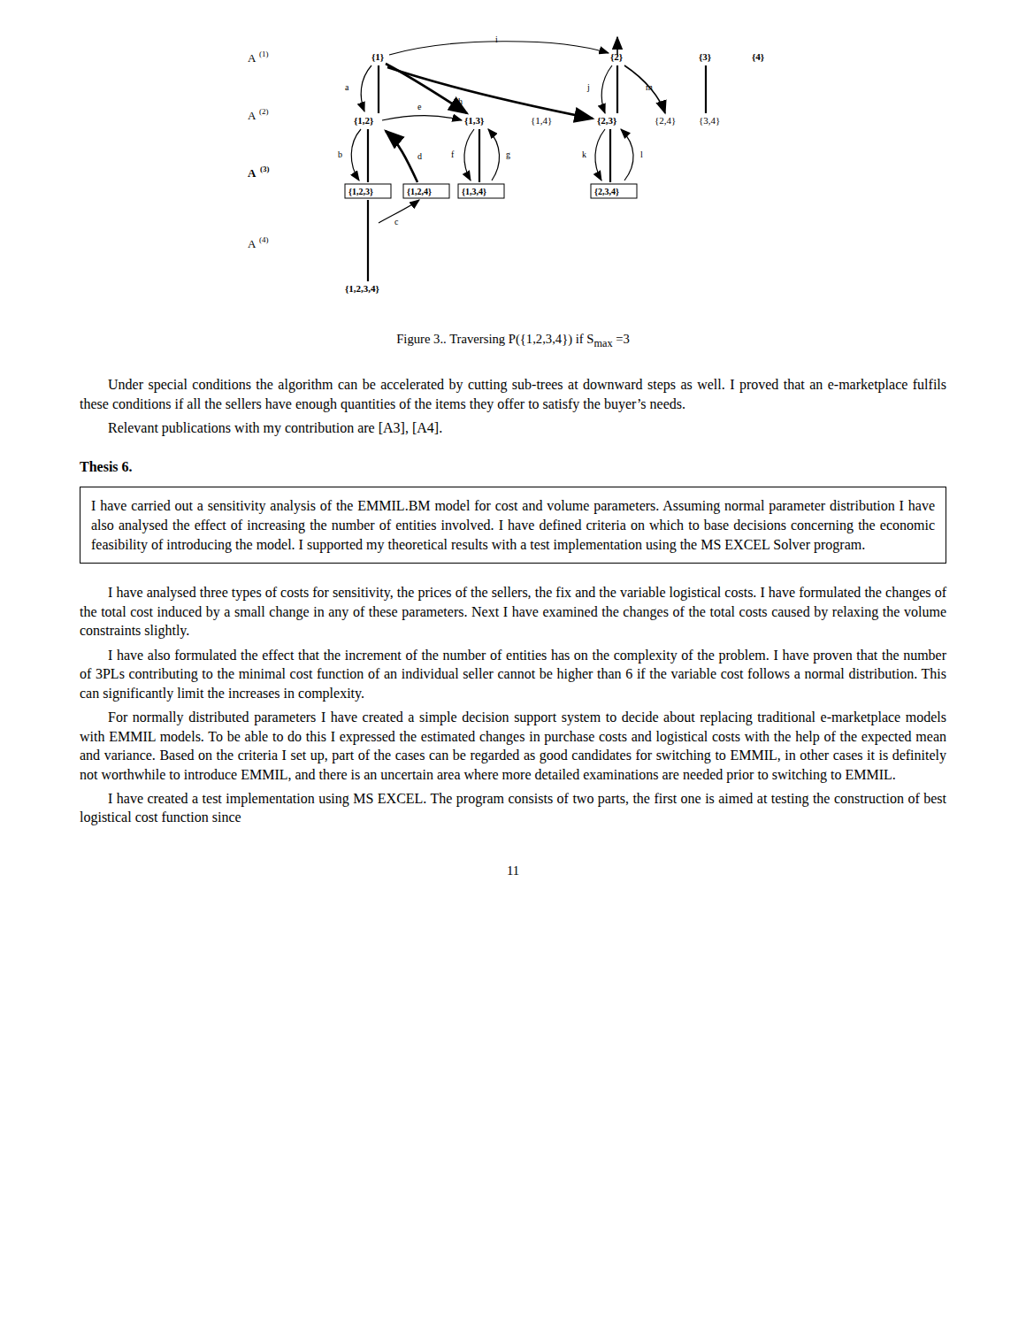A (1) A (2) A (3) A (4) {1} {2} {3} {4} {1,2} {1,3} {1,4} {2,3} {2,4} {3,4} {1,2,3} {1,2,4} {1,3,4} {2,3,4} {1,2,3,4} a i e h j m b d f g k l c
Figure 3.. Traversing P({1,2,3,4}) if Smax =3
Under special conditions the algorithm can be accelerated by cutting sub-trees at downward steps as well. I proved that an e-marketplace fulfils these conditions if all the sellers have enough quantities of the items they offer to satisfy the buyer’s needs.
Relevant publications with my contribution are [A3], [A4].
Thesis 6.
I have carried out a sensitivity analysis of the EMMIL.BM model for cost and volume parameters. Assuming normal parameter distribution I have also analysed the effect of increasing the number of entities involved. I have defined criteria on which to base decisions concerning the economic feasibility of introducing the model. I supported my theoretical results with a test implementation using the MS EXCEL Solver program.
I have analysed three types of costs for sensitivity, the prices of the sellers, the fix and the variable logistical costs. I have formulated the changes of the total cost induced by a small change in any of these parameters. Next I have examined the changes of the total costs caused by relaxing the volume constraints slightly.
I have also formulated the effect that the increment of the number of entities has on the complexity of the problem. I have proven that the number of 3PLs contributing to the minimal cost function of an individual seller cannot be higher than 6 if the variable cost follows a normal distribution. This can significantly limit the increases in complexity.
For normally distributed parameters I have created a simple decision support system to decide about replacing traditional e-marketplace models with EMMIL models. To be able to do this I expressed the estimated changes in purchase costs and logistical costs with the help of the expected mean and variance. Based on the criteria I set up, part of the cases can be regarded as good candidates for switching to EMMIL, in other cases it is definitely not worthwhile to introduce EMMIL, and there is an uncertain area where more detailed examinations are needed prior to switching to EMMIL.
I have created a test implementation using MS EXCEL. The program consists of two parts, the first one is aimed at testing the construction of best logistical cost function since
11